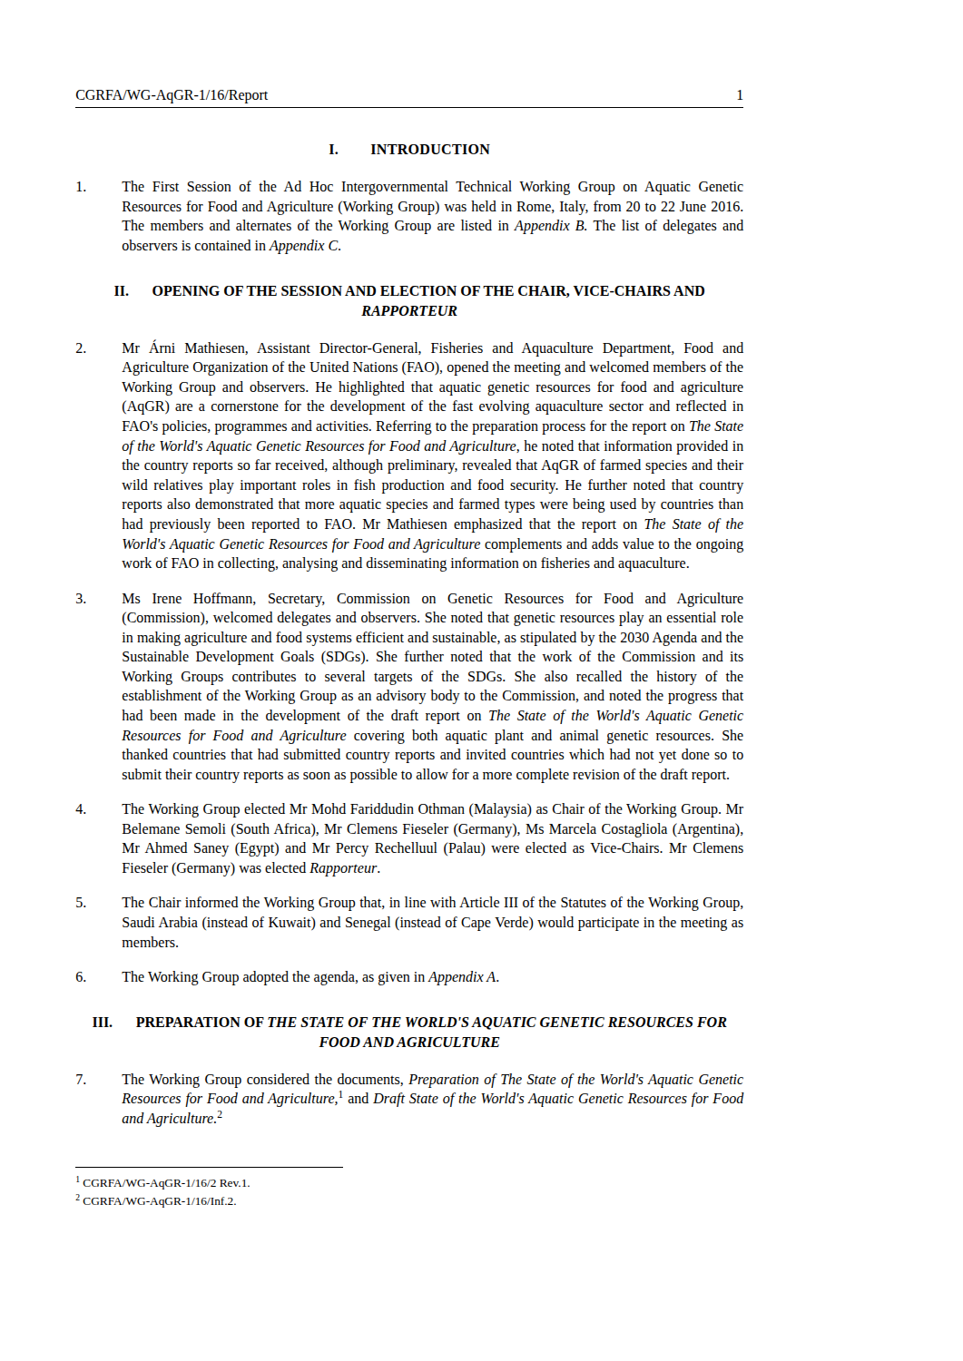CGRFA/WG-AqGR-1/16/Report 1
I. INTRODUCTION
1. The First Session of the Ad Hoc Intergovernmental Technical Working Group on Aquatic Genetic Resources for Food and Agriculture (Working Group) was held in Rome, Italy, from 20 to 22 June 2016. The members and alternates of the Working Group are listed in Appendix B. The list of delegates and observers is contained in Appendix C.
II. OPENING OF THE SESSION AND ELECTION OF THE CHAIR, VICE-CHAIRS AND RAPPORTEUR
2. Mr Árni Mathiesen, Assistant Director-General, Fisheries and Aquaculture Department, Food and Agriculture Organization of the United Nations (FAO), opened the meeting and welcomed members of the Working Group and observers. He highlighted that aquatic genetic resources for food and agriculture (AqGR) are a cornerstone for the development of the fast evolving aquaculture sector and reflected in FAO's policies, programmes and activities. Referring to the preparation process for the report on The State of the World's Aquatic Genetic Resources for Food and Agriculture, he noted that information provided in the country reports so far received, although preliminary, revealed that AqGR of farmed species and their wild relatives play important roles in fish production and food security. He further noted that country reports also demonstrated that more aquatic species and farmed types were being used by countries than had previously been reported to FAO. Mr Mathiesen emphasized that the report on The State of the World's Aquatic Genetic Resources for Food and Agriculture complements and adds value to the ongoing work of FAO in collecting, analysing and disseminating information on fisheries and aquaculture.
3. Ms Irene Hoffmann, Secretary, Commission on Genetic Resources for Food and Agriculture (Commission), welcomed delegates and observers. She noted that genetic resources play an essential role in making agriculture and food systems efficient and sustainable, as stipulated by the 2030 Agenda and the Sustainable Development Goals (SDGs). She further noted that the work of the Commission and its Working Groups contributes to several targets of the SDGs. She also recalled the history of the establishment of the Working Group as an advisory body to the Commission, and noted the progress that had been made in the development of the draft report on The State of the World's Aquatic Genetic Resources for Food and Agriculture covering both aquatic plant and animal genetic resources. She thanked countries that had submitted country reports and invited countries which had not yet done so to submit their country reports as soon as possible to allow for a more complete revision of the draft report.
4. The Working Group elected Mr Mohd Fariddudin Othman (Malaysia) as Chair of the Working Group. Mr Belemane Semoli (South Africa), Mr Clemens Fieseler (Germany), Ms Marcela Costagliola (Argentina), Mr Ahmed Saney (Egypt) and Mr Percy Rechelluul (Palau) were elected as Vice-Chairs. Mr Clemens Fieseler (Germany) was elected Rapporteur.
5. The Chair informed the Working Group that, in line with Article III of the Statutes of the Working Group, Saudi Arabia (instead of Kuwait) and Senegal (instead of Cape Verde) would participate in the meeting as members.
6. The Working Group adopted the agenda, as given in Appendix A.
III. PREPARATION OF THE STATE OF THE WORLD'S AQUATIC GENETIC RESOURCES FOR FOOD AND AGRICULTURE
7. The Working Group considered the documents, Preparation of The State of the World's Aquatic Genetic Resources for Food and Agriculture,1 and Draft State of the World's Aquatic Genetic Resources for Food and Agriculture.2
1 CGRFA/WG-AqGR-1/16/2 Rev.1.
2 CGRFA/WG-AqGR-1/16/Inf.2.